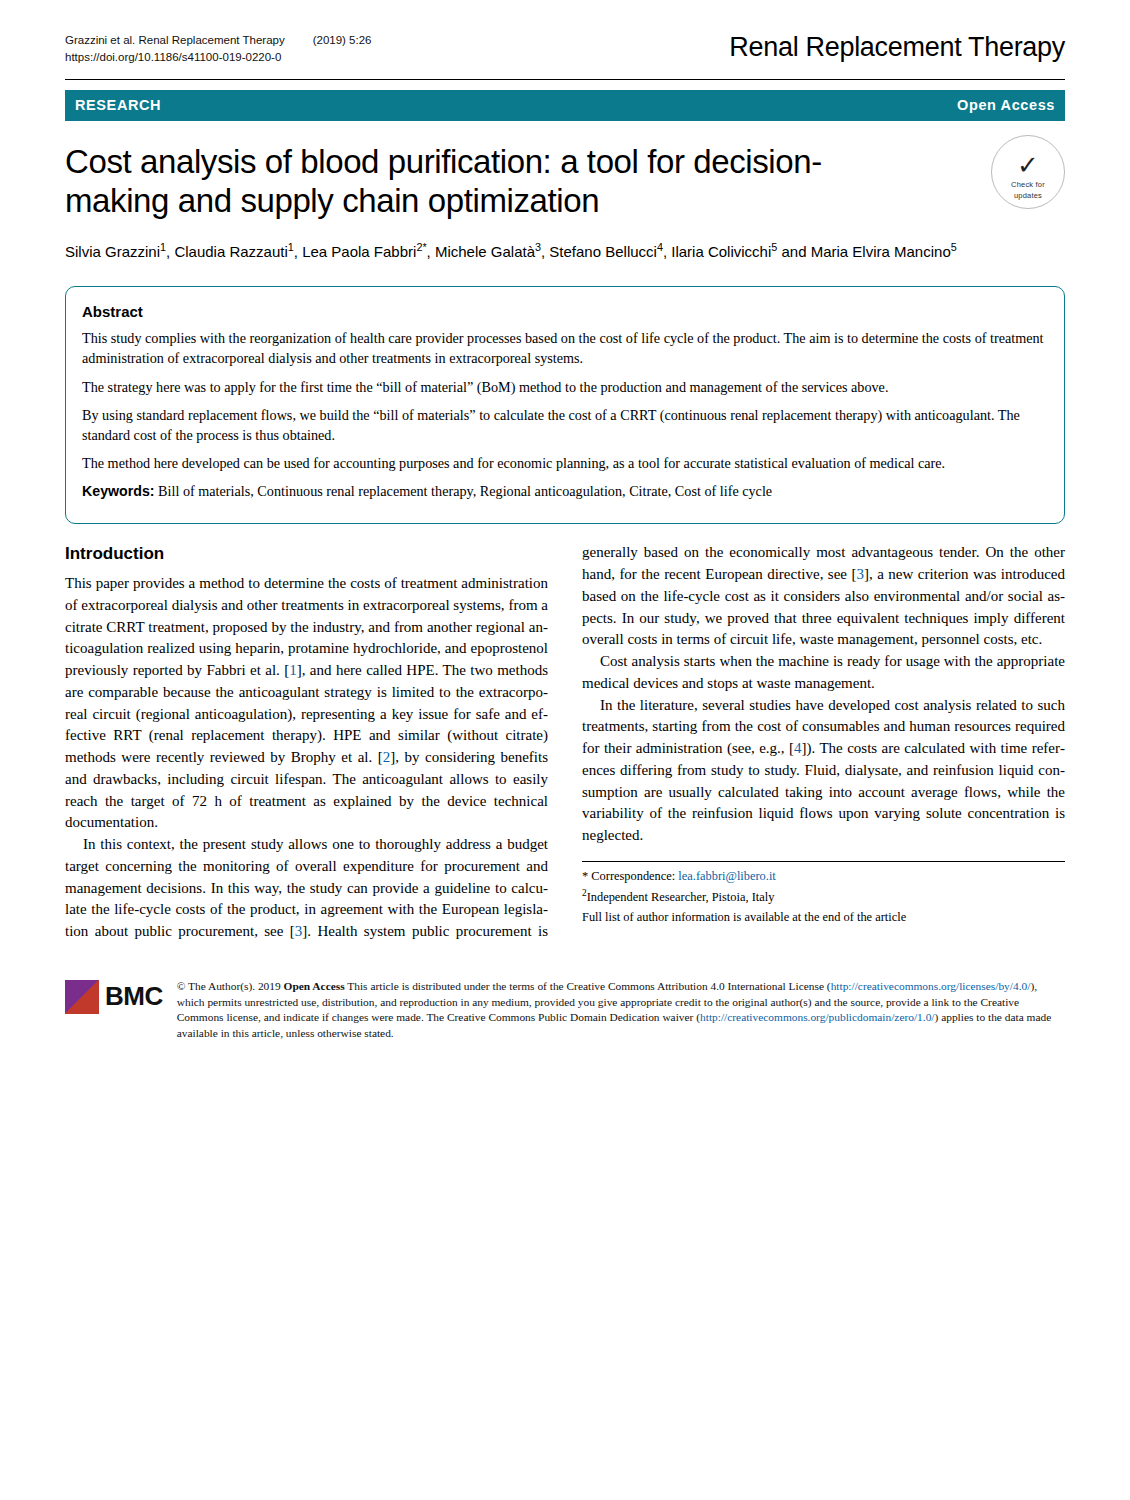Grazzini et al. Renal Replacement Therapy(2019) 5:26
https://doi.org/10.1186/s41100-019-0220-0
Renal Replacement Therapy
RESEARCH Open Access
✓ Check for
updates
Cost analysis of blood purification: a tool for decision-making and supply chain optimization
Silvia Grazzini1, Claudia Razzauti1, Lea Paola Fabbri2*, Michele Galatà3, Stefano Bellucci4, Ilaria Colivicchi5 and Maria Elvira Mancino5
Abstract
This study complies with the reorganization of health care provider processes based on the cost of life cycle of the product. The aim is to determine the costs of treatment administration of extracorporeal dialysis and other treatments in extracorporeal systems.
The strategy here was to apply for the first time the “bill of material” (BoM) method to the production and management of the services above.
By using standard replacement flows, we build the “bill of materials” to calculate the cost of a CRRT (continuous renal replacement therapy) with anticoagulant. The standard cost of the process is thus obtained.
The method here developed can be used for accounting purposes and for economic planning, as a tool for accurate statistical evaluation of medical care.
Keywords: Bill of materials, Continuous renal replacement therapy, Regional anticoagulation, Citrate, Cost of life cycle
Introduction
This paper provides a method to determine the costs of treatment administration of extracorporeal dialysis and other treatments in extracorporeal systems, from a citrate CRRT treatment, proposed by the industry, and from another regional anticoagulation realized using heparin, protamine hydrochloride, and epoprostenol previously reported by Fabbri et al. [1], and here called HPE. The two methods are comparable because the anticoagulant strategy is limited to the extracorporeal circuit (regional anticoagulation), representing a key issue for safe and effective RRT (renal replacement therapy). HPE and similar (without citrate) methods were recently reviewed by Brophy et al. [2], by considering benefits and drawbacks, including circuit lifespan. The anticoagulant allows to easily reach the target of 72 h of treatment as explained by the device technical documentation.
In this context, the present study allows one to thoroughly address a budget target concerning the monitoring of overall expenditure for procurement and management decisions. In this way, the study can provide a guideline to calculate the life-cycle costs of the product, in agreement with the European legislation about public procurement, see [3]. Health system public procurement is generally based on the economically most advantageous tender. On the other hand, for the recent European directive, see [3], a new criterion was introduced based on the life-cycle cost as it considers also environmental and/or social aspects. In our study, we proved that three equivalent techniques imply different overall costs in terms of circuit life, waste management, personnel costs, etc.
Cost analysis starts when the machine is ready for usage with the appropriate medical devices and stops at waste management.
In the literature, several studies have developed cost analysis related to such treatments, starting from the cost of consumables and human resources required for their administration (see, e.g., [4]). The costs are calculated with time references differing from study to study. Fluid, dialysate, and reinfusion liquid consumption are usually calculated taking into account average flows, while the variability of the reinfusion liquid flows upon varying solute concentration is neglected.
* Correspondence: lea.fabbri@libero.it
2Independent Researcher, Pistoia, Italy
Full list of author information is available at the end of the article
BMC
© The Author(s). 2019 Open Access This article is distributed under the terms of the Creative Commons Attribution 4.0 International License (http://creativecommons.org/licenses/by/4.0/), which permits unrestricted use, distribution, and reproduction in any medium, provided you give appropriate credit to the original author(s) and the source, provide a link to the Creative Commons license, and indicate if changes were made. The Creative Commons Public Domain Dedication waiver (http://creativecommons.org/publicdomain/zero/1.0/) applies to the data made available in this article, unless otherwise stated.